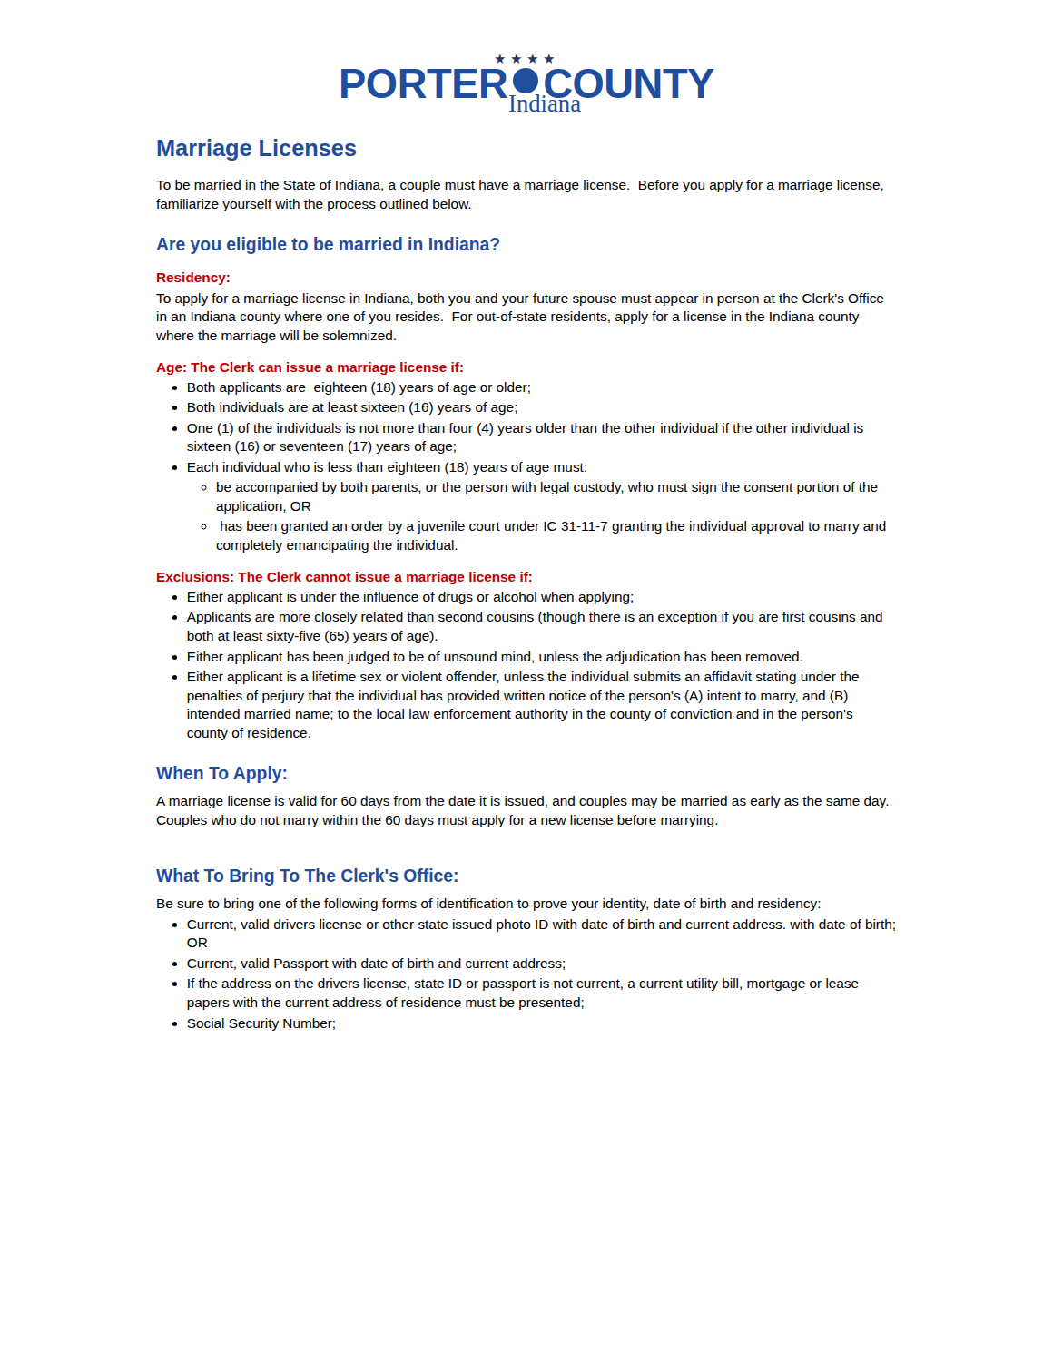★★★★ PORTER COUNTY Indiana
Marriage Licenses
To be married in the State of Indiana, a couple must have a marriage license. Before you apply for a marriage license, familiarize yourself with the process outlined below.
Are you eligible to be married in Indiana?
Residency:
To apply for a marriage license in Indiana, both you and your future spouse must appear in person at the Clerk's Office in an Indiana county where one of you resides. For out-of-state residents, apply for a license in the Indiana county where the marriage will be solemnized.
Age: The Clerk can issue a marriage license if:
Both applicants are eighteen (18) years of age or older;
Both individuals are at least sixteen (16) years of age;
One (1) of the individuals is not more than four (4) years older than the other individual if the other individual is sixteen (16) or seventeen (17) years of age;
Each individual who is less than eighteen (18) years of age must:
be accompanied by both parents, or the person with legal custody, who must sign the consent portion of the application, OR
has been granted an order by a juvenile court under IC 31-11-7 granting the individual approval to marry and completely emancipating the individual.
Exclusions: The Clerk cannot issue a marriage license if:
Either applicant is under the influence of drugs or alcohol when applying;
Applicants are more closely related than second cousins (though there is an exception if you are first cousins and both at least sixty-five (65) years of age).
Either applicant has been judged to be of unsound mind, unless the adjudication has been removed.
Either applicant is a lifetime sex or violent offender, unless the individual submits an affidavit stating under the penalties of perjury that the individual has provided written notice of the person's (A) intent to marry, and (B) intended married name; to the local law enforcement authority in the county of conviction and in the person's county of residence.
When To Apply:
A marriage license is valid for 60 days from the date it is issued, and couples may be married as early as the same day. Couples who do not marry within the 60 days must apply for a new license before marrying.
What To Bring To The Clerk's Office:
Be sure to bring one of the following forms of identification to prove your identity, date of birth and residency:
Current, valid drivers license or other state issued photo ID with date of birth and current address. with date of birth; OR
Current, valid Passport with date of birth and current address;
If the address on the drivers license, state ID or passport is not current, a current utility bill, mortgage or lease papers with the current address of residence must be presented;
Social Security Number;